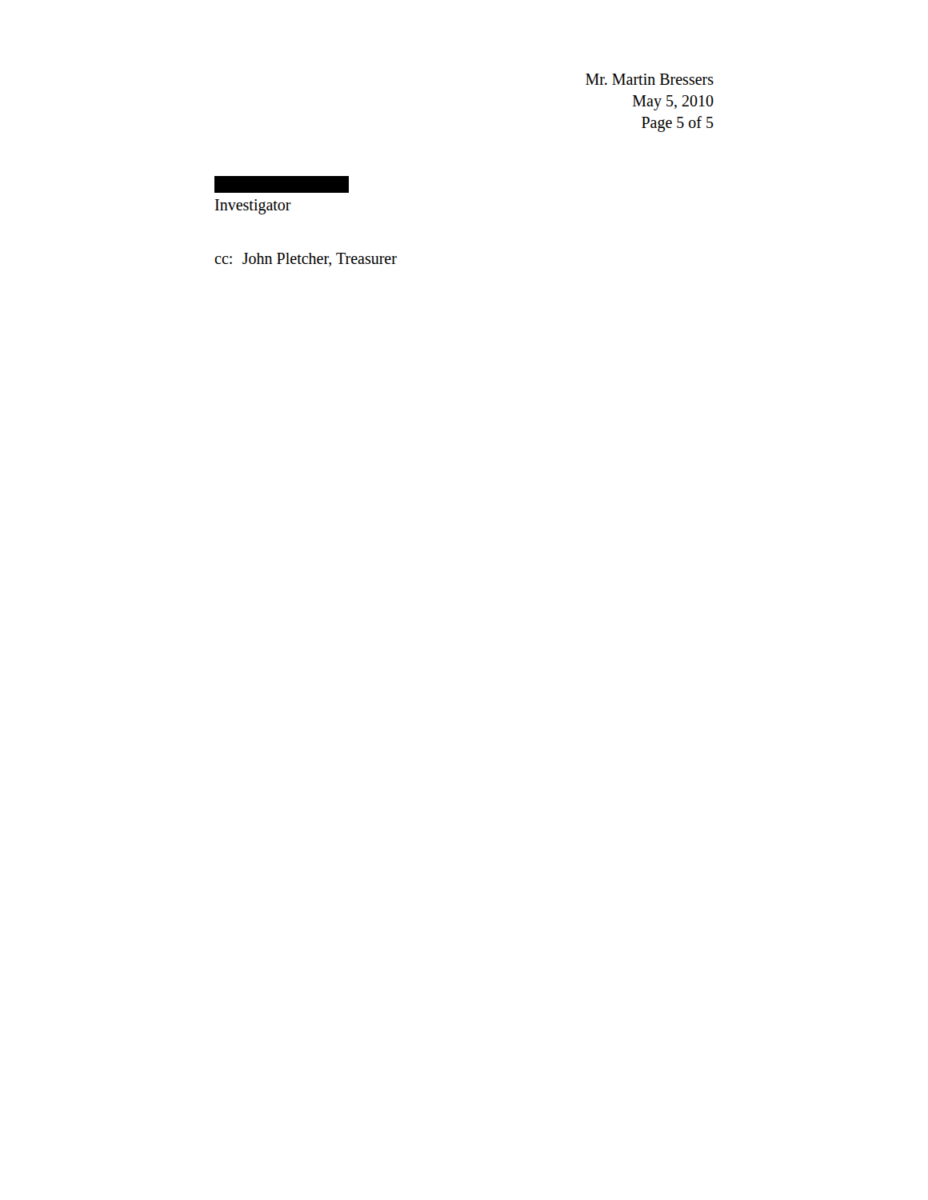Mr. Martin Bressers
May 5, 2010
Page 5 of 5
Investigator
cc: John Pletcher, Treasurer